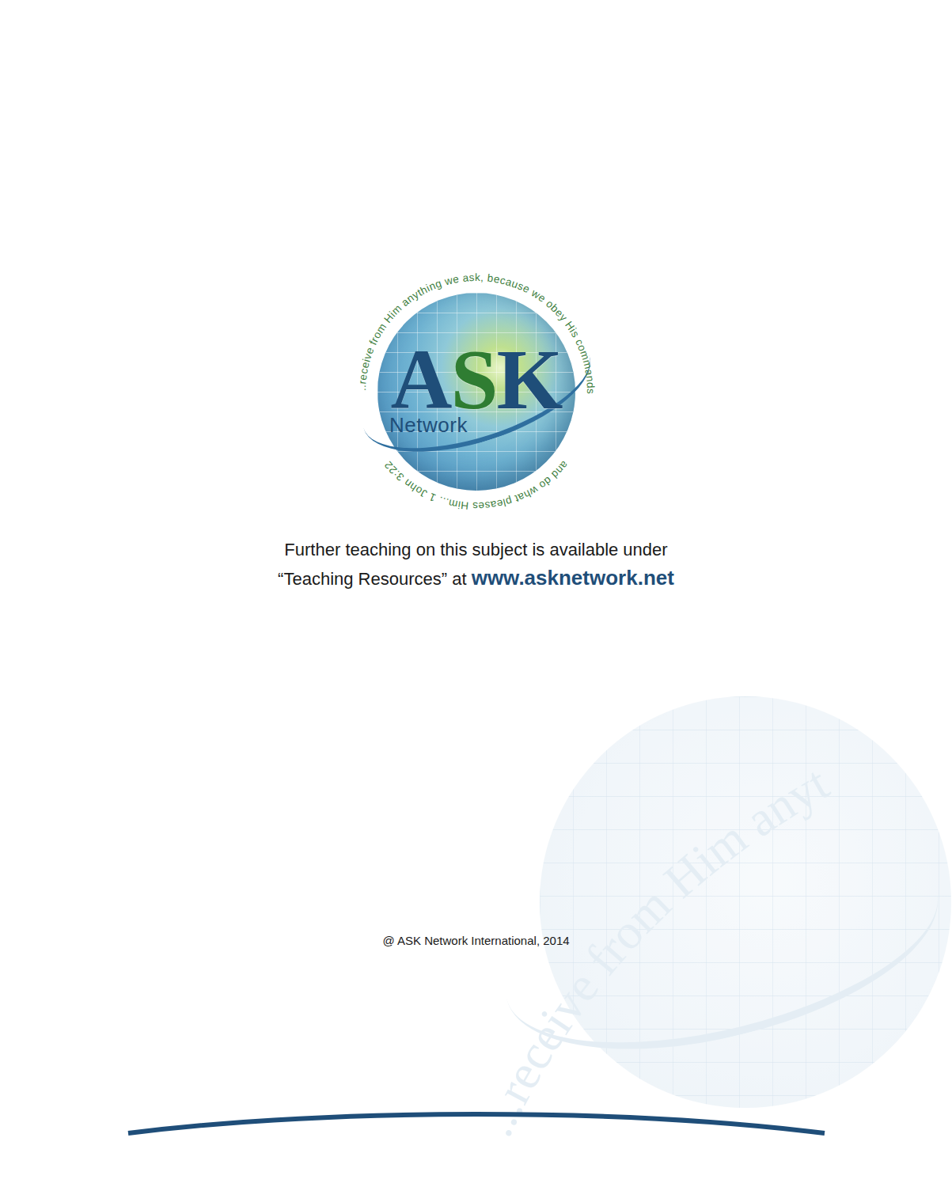...receive from Him anything we ask, because we obey His commands and do what pleases Him... 1 John 3:22
ASK
Network
Further teaching on this subject is available under
“Teaching Resources” at www.asknetwork.net
@ ASK Network International, 2014
...receive from Him anyt